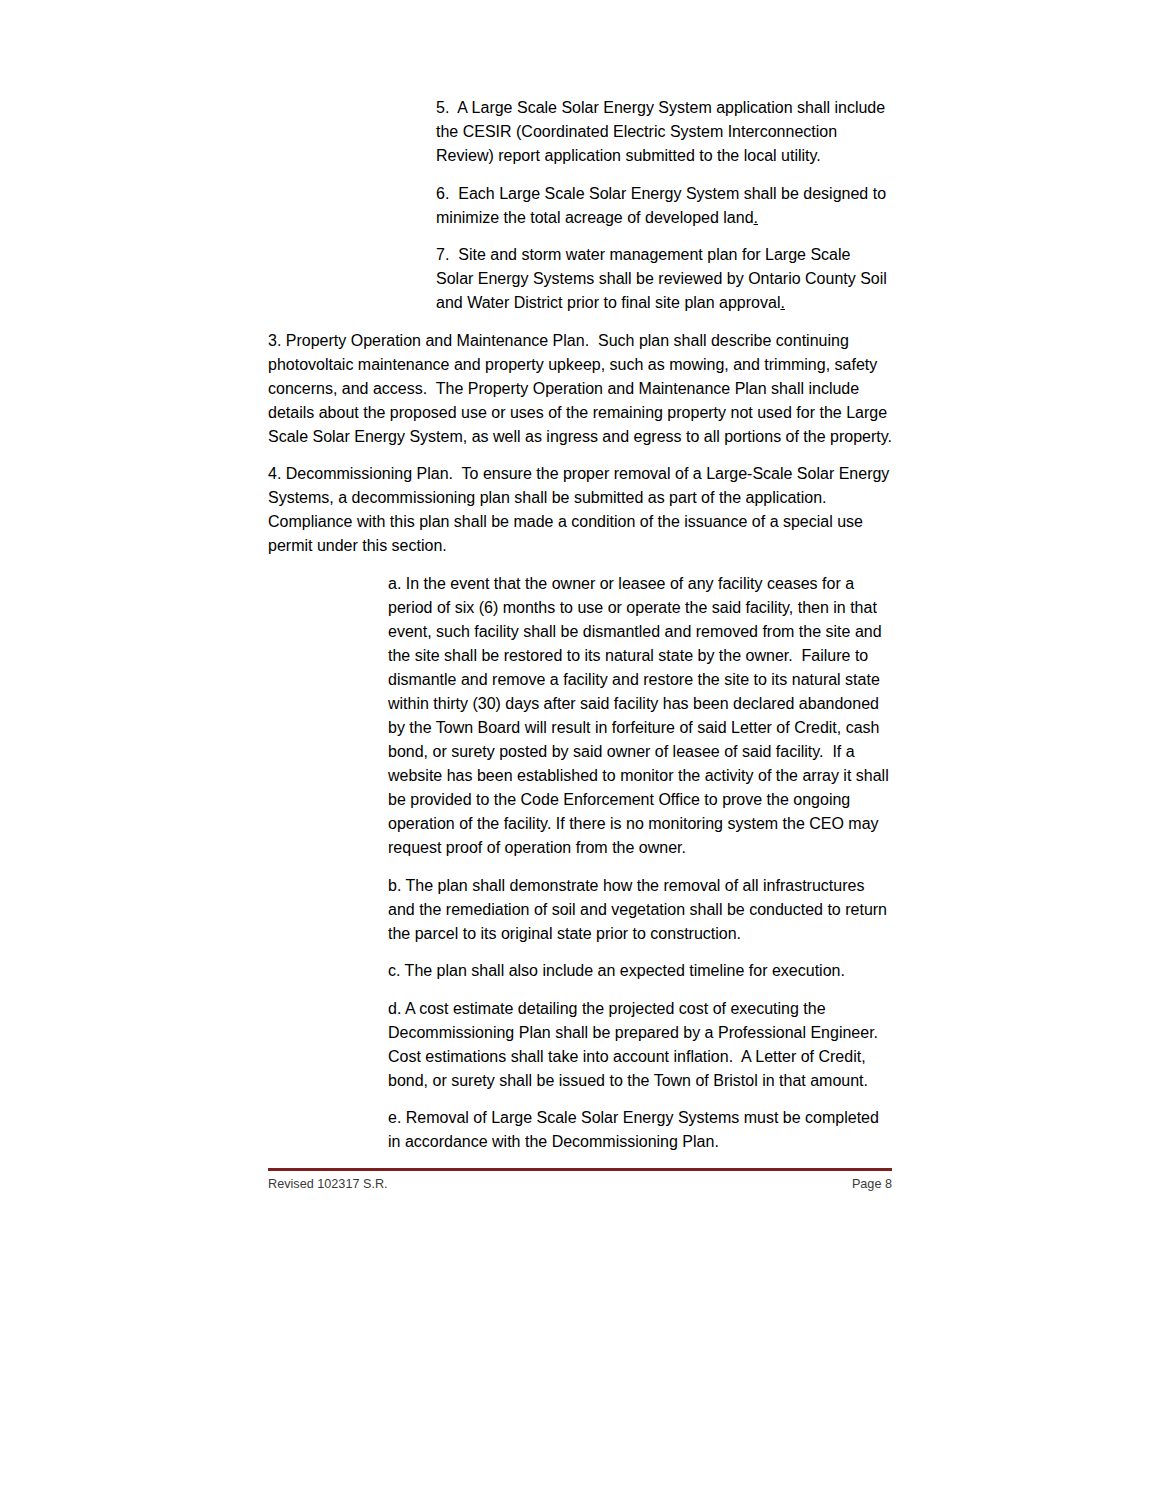5. A Large Scale Solar Energy System application shall include the CESIR (Coordinated Electric System Interconnection Review) report application submitted to the local utility.
6. Each Large Scale Solar Energy System shall be designed to minimize the total acreage of developed land.
7. Site and storm water management plan for Large Scale Solar Energy Systems shall be reviewed by Ontario County Soil and Water District prior to final site plan approval.
3. Property Operation and Maintenance Plan. Such plan shall describe continuing photovoltaic maintenance and property upkeep, such as mowing, and trimming, safety concerns, and access. The Property Operation and Maintenance Plan shall include details about the proposed use or uses of the remaining property not used for the Large Scale Solar Energy System, as well as ingress and egress to all portions of the property.
4. Decommissioning Plan. To ensure the proper removal of a Large-Scale Solar Energy Systems, a decommissioning plan shall be submitted as part of the application. Compliance with this plan shall be made a condition of the issuance of a special use permit under this section.
a. In the event that the owner or leasee of any facility ceases for a period of six (6) months to use or operate the said facility, then in that event, such facility shall be dismantled and removed from the site and the site shall be restored to its natural state by the owner. Failure to dismantle and remove a facility and restore the site to its natural state within thirty (30) days after said facility has been declared abandoned by the Town Board will result in forfeiture of said Letter of Credit, cash bond, or surety posted by said owner of leasee of said facility. If a website has been established to monitor the activity of the array it shall be provided to the Code Enforcement Office to prove the ongoing operation of the facility. If there is no monitoring system the CEO may request proof of operation from the owner.
b. The plan shall demonstrate how the removal of all infrastructures and the remediation of soil and vegetation shall be conducted to return the parcel to its original state prior to construction.
c. The plan shall also include an expected timeline for execution.
d. A cost estimate detailing the projected cost of executing the Decommissioning Plan shall be prepared by a Professional Engineer. Cost estimations shall take into account inflation. A Letter of Credit, bond, or surety shall be issued to the Town of Bristol in that amount.
e. Removal of Large Scale Solar Energy Systems must be completed in accordance with the Decommissioning Plan.
Revised 102317 S.R.
Page 8